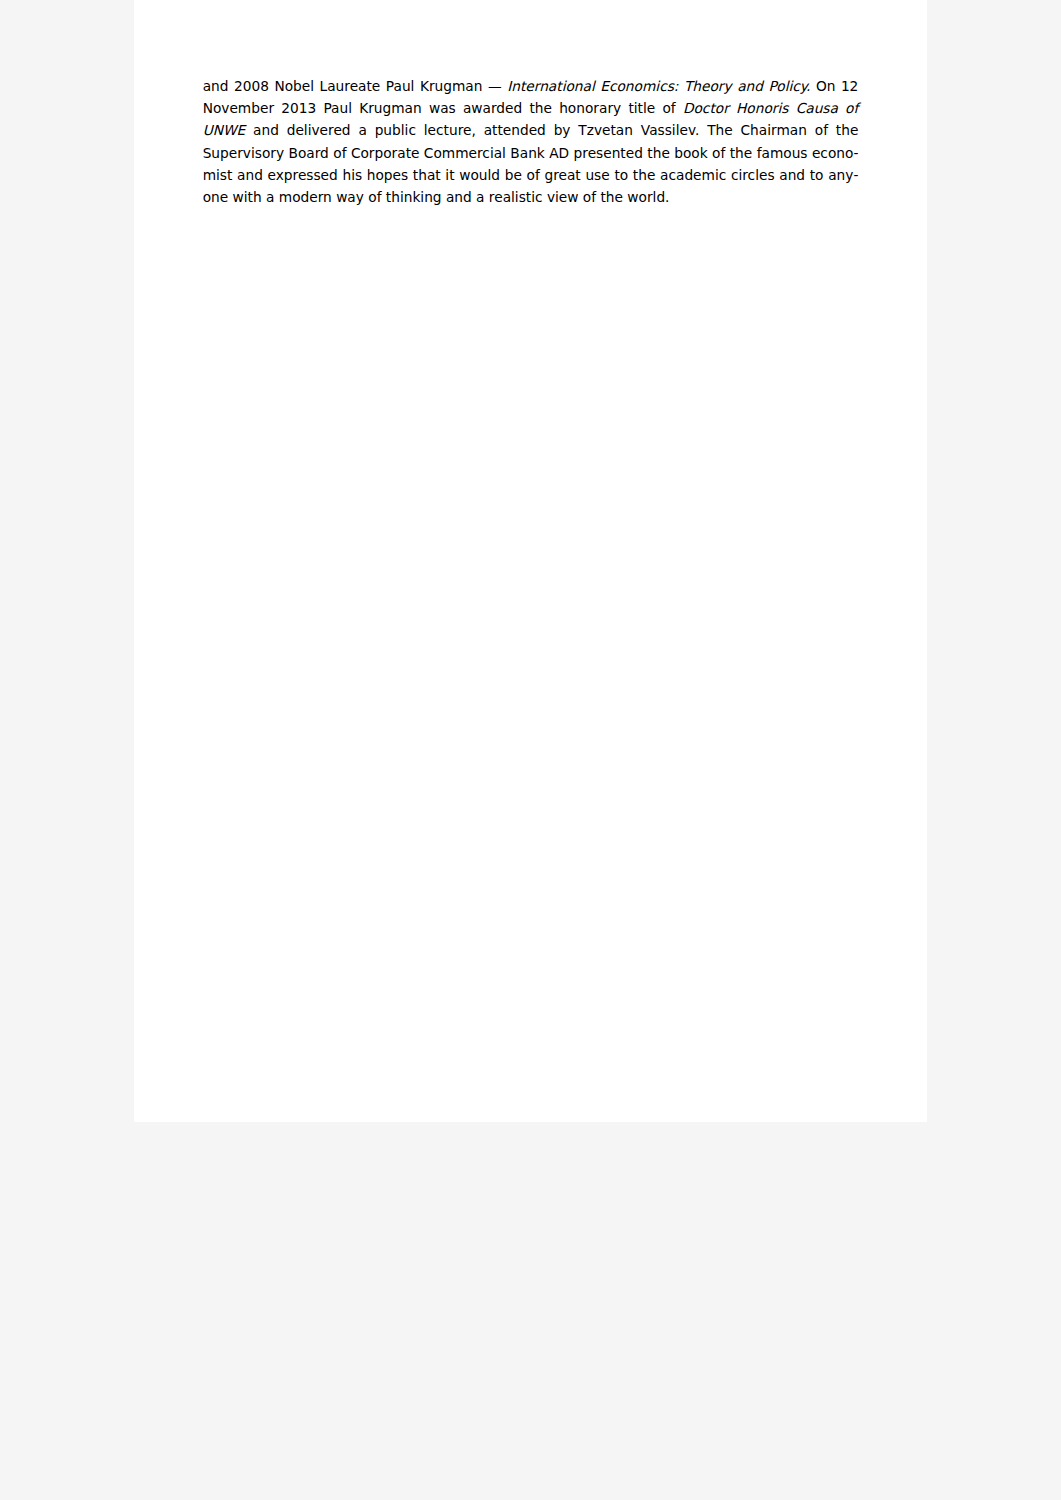and 2008 Nobel Laureate Paul Krugman — International Economics: Theory and Policy. On 12 November 2013 Paul Krugman was awarded the honorary title of Doctor Honoris Causa of UNWE and delivered a public lecture, attended by Tzvetan Vassilev. The Chairman of the Supervisory Board of Corporate Commercial Bank AD presented the book of the famous economist and expressed his hopes that it would be of great use to the academic circles and to anyone with a modern way of thinking and a realistic view of the world.